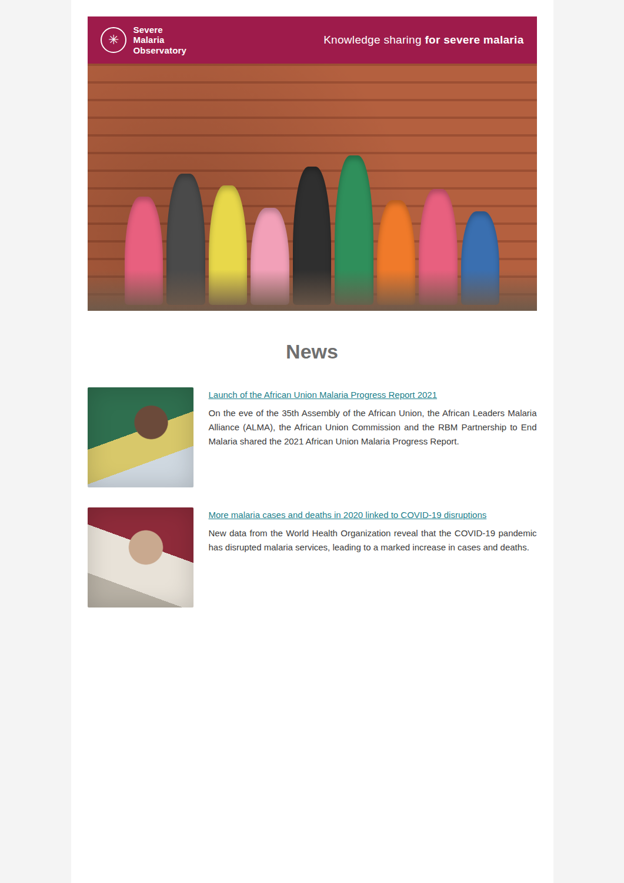✳
Severe
Malaria
Observatory
Knowledge sharing for severe malaria
News
Launch of the African Union Malaria Progress Report 2021
On the eve of the 35th Assembly of the African Union, the African Leaders Malaria Alliance (ALMA), the African Union Commission and the RBM Partnership to End Malaria shared the 2021 African Union Malaria Progress Report.
More malaria cases and deaths in 2020 linked to COVID-19 disruptions
New data from the World Health Organization reveal that the COVID-19 pandemic has disrupted malaria services, leading to a marked increase in cases and deaths.